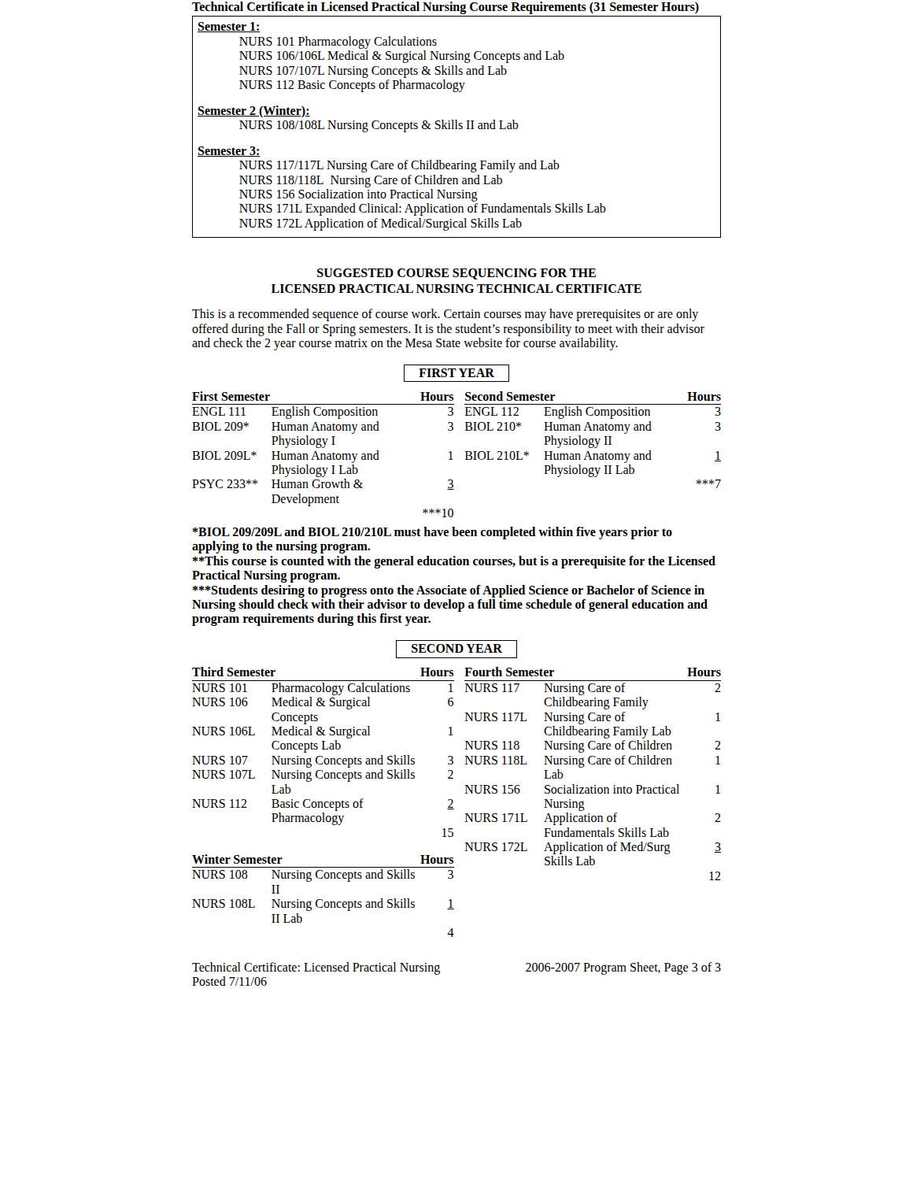Technical Certificate in Licensed Practical Nursing Course Requirements (31 Semester Hours)
Semester 1:
NURS 101 Pharmacology Calculations
NURS 106/106L Medical & Surgical Nursing Concepts and Lab
NURS 107/107L Nursing Concepts & Skills and Lab
NURS 112 Basic Concepts of Pharmacology
Semester 2 (Winter):
NURS 108/108L Nursing Concepts & Skills II and Lab
Semester 3:
NURS 117/117L Nursing Care of Childbearing Family and Lab
NURS 118/118L Nursing Care of Children and Lab
NURS 156 Socialization into Practical Nursing
NURS 171L Expanded Clinical: Application of Fundamentals Skills Lab
NURS 172L Application of Medical/Surgical Skills Lab
SUGGESTED COURSE SEQUENCING FOR THE
LICENSED PRACTICAL NURSING TECHNICAL CERTIFICATE
This is a recommended sequence of course work. Certain courses may have prerequisites or are only offered during the Fall or Spring semesters. It is the student’s responsibility to meet with their advisor and check the 2 year course matrix on the Mesa State website for course availability.
FIRST YEAR
| / First Semester / Hours / / --- / --- / / ENGL 111 / English Composition / 3 / / BIOL 209* / Human Anatomy and Physiology I / 3 / / BIOL 209L* / Human Anatomy and Physiology I Lab / 1 / / PSYC 233** / Human Growth & Development / 3 / / / / ***10 / | | / Second Semester / Hours / / --- / --- / / ENGL 112 / English Composition / 3 / / BIOL 210* / Human Anatomy and Physiology II / 3 / / BIOL 210L* / Human Anatomy and Physiology II Lab / 1 / / / / ***7 / |
*BIOL 209/209L and BIOL 210/210L must have been completed within five years prior to applying to the nursing program.
**This course is counted with the general education courses, but is a prerequisite for the Licensed Practical Nursing program.
***Students desiring to progress onto the Associate of Applied Science or Bachelor of Science in Nursing should check with their advisor to develop a full time schedule of general education and program requirements during this first year.
SECOND YEAR
| / Third Semester / Hours / / --- / --- / / NURS 101 / Pharmacology Calculations / 1 / / NURS 106 / Medical & Surgical Concepts / 6 / / NURS 106L / Medical & Surgical Concepts Lab / 1 / / NURS 107 / Nursing Concepts and Skills / 3 / / NURS 107L / Nursing Concepts and Skills Lab / 2 / / NURS 112 / Basic Concepts of Pharmacology / 2 / / / / 15 / / Winter Semester / Hours / / --- / --- / / NURS 108 / Nursing Concepts and Skills II / 3 / / NURS 108L / Nursing Concepts and Skills II Lab / 1 / / / / 4 / | | / Fourth Semester / Hours / / --- / --- / / NURS 117 / Nursing Care of Childbearing Family / 2 / / NURS 117L / Nursing Care of Childbearing Family Lab / 1 / / NURS 118 / Nursing Care of Children / 2 / / NURS 118L / Nursing Care of Children Lab / 1 / / NURS 156 / Socialization into Practical Nursing / 1 / / NURS 171L / Application of Fundamentals Skills Lab / 2 / / NURS 172L / Application of Med/Surg Skills Lab / 3 / / / / 12 / |
| Technical Certificate: Licensed Practical Nursing | 2006-2007 Program Sheet, Page 3 of 3 |
| Posted 7/11/06 | |